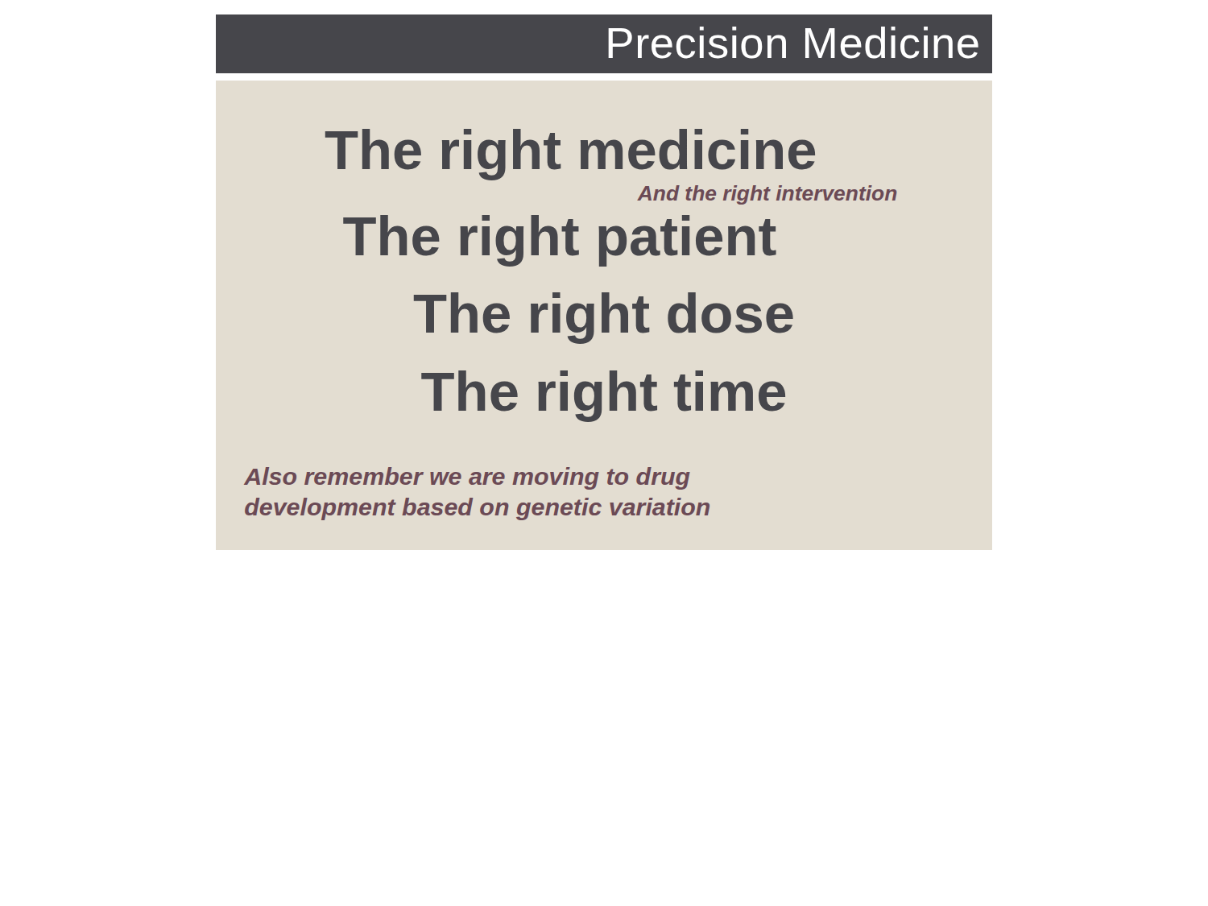Precision Medicine
The right medicine And the right intervention
The right patient
The right dose
The right time
Also remember we are moving to drug development based on genetic variation